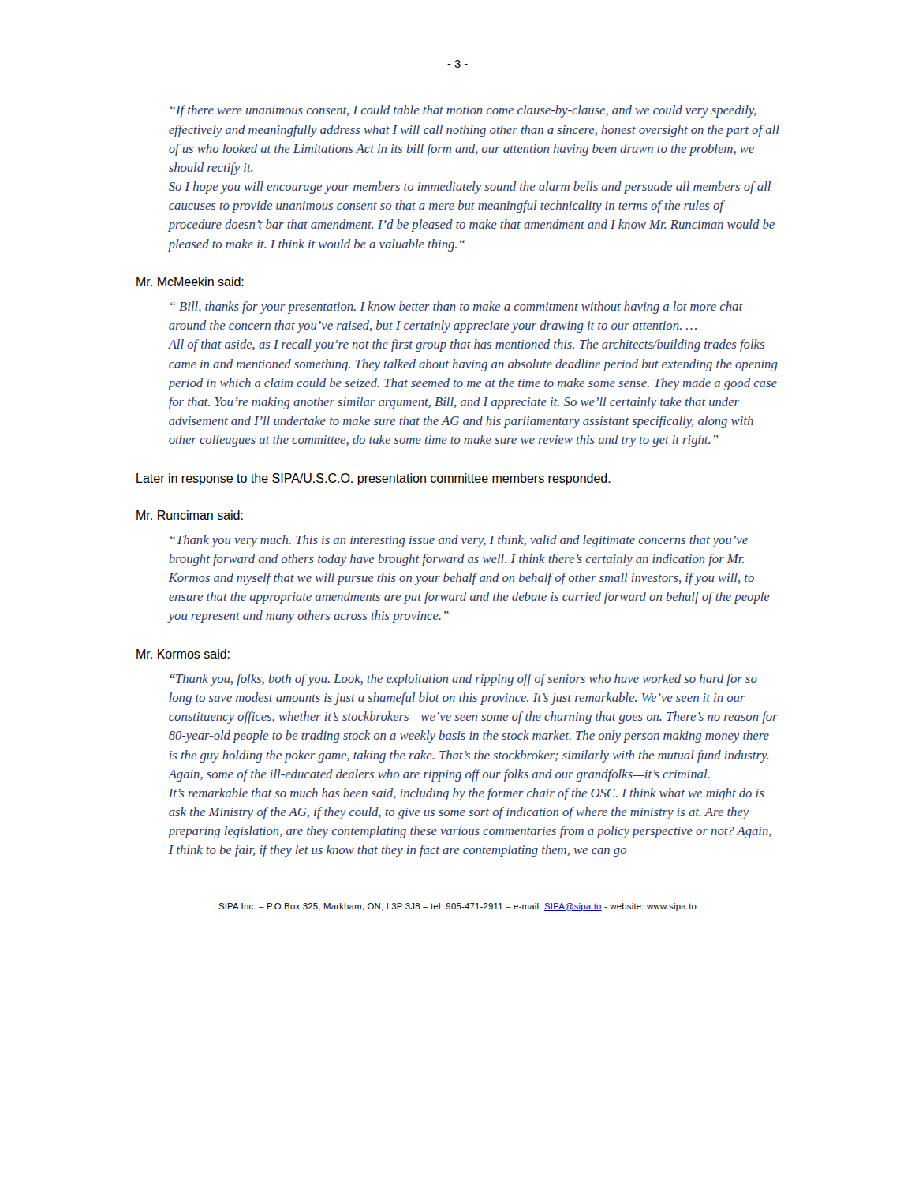- 3 -
“If there were unanimous consent, I could table that motion come clause-by-clause, and we could very speedily, effectively and meaningfully address what I will call nothing other than a sincere, honest oversight on the part of all of us who looked at the Limitations Act in its bill form and, our attention having been drawn to the problem, we should rectify it.
So I hope you will encourage your members to immediately sound the alarm bells and persuade all members of all caucuses to provide unanimous consent so that a mere but meaningful technicality in terms of the rules of procedure doesn’t bar that amendment. I’d be pleased to make that amendment and I know Mr. Runciman would be pleased to make it. I think it would be a valuable thing.“
Mr. McMeekin said:
“ Bill, thanks for your presentation. I know better than to make a commitment without having a lot more chat around the concern that you’ve raised, but I certainly appreciate your drawing it to our attention. …
All of that aside, as I recall you’re not the first group that has mentioned this. The architects/building trades folks came in and mentioned something. They talked about having an absolute deadline period but extending the opening period in which a claim could be seized. That seemed to me at the time to make some sense. They made a good case for that. You’re making another similar argument, Bill, and I appreciate it. So we’ll certainly take that under advisement and I’ll undertake to make sure that the AG and his parliamentary assistant specifically, along with other colleagues at the committee, do take some time to make sure we review this and try to get it right.”
Later in response to the SIPA/U.S.C.O. presentation committee members responded.
Mr. Runciman said:
“Thank you very much. This is an interesting issue and very, I think, valid and legitimate concerns that you’ve brought forward and others today have brought forward as well. I think there’s certainly an indication for Mr. Kormos and myself that we will pursue this on your behalf and on behalf of other small investors, if you will, to ensure that the appropriate amendments are put forward and the debate is carried forward on behalf of the people you represent and many others across this province.”
Mr. Kormos said:
“Thank you, folks, both of you. Look, the exploitation and ripping off of seniors who have worked so hard for so long to save modest amounts is just a shameful blot on this province. It’s just remarkable. We’ve seen it in our constituency offices, whether it’s stockbrokers—we’ve seen some of the churning that goes on. There’s no reason for 80-year-old people to be trading stock on a weekly basis in the stock market. The only person making money there is the guy holding the poker game, taking the rake. That’s the stockbroker; similarly with the mutual fund industry. Again, some of the ill-educated dealers who are ripping off our folks and our grandfolks—it’s criminal.
It’s remarkable that so much has been said, including by the former chair of the OSC. I think what we might do is ask the Ministry of the AG, if they could, to give us some sort of indication of where the ministry is at. Are they preparing legislation, are they contemplating these various commentaries from a policy perspective or not? Again, I think to be fair, if they let us know that they in fact are contemplating them, we can go
SIPA Inc. – P.O.Box 325, Markham, ON, L3P 3J8 – tel: 905-471-2911 – e-mail: SIPA@sipa.to - website: www.sipa.to